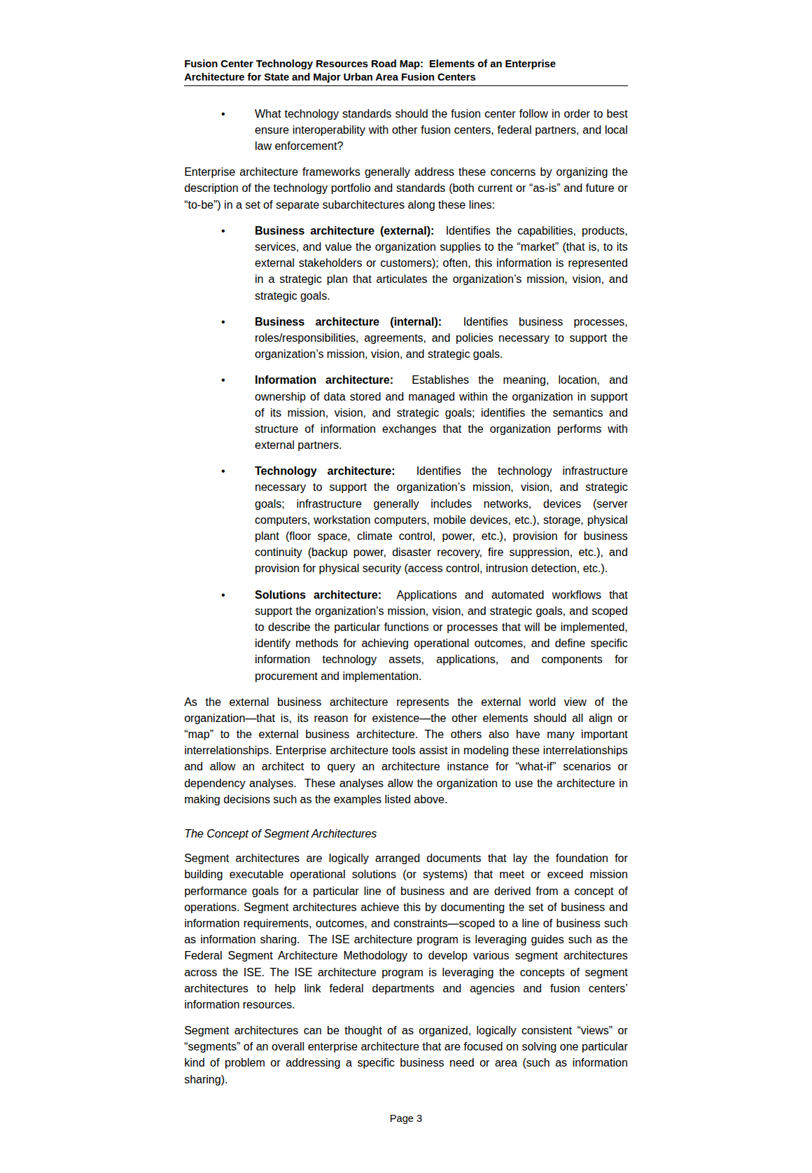Fusion Center Technology Resources Road Map: Elements of an Enterprise
Architecture for State and Major Urban Area Fusion Centers
What technology standards should the fusion center follow in order to best ensure interoperability with other fusion centers, federal partners, and local law enforcement?
Enterprise architecture frameworks generally address these concerns by organizing the description of the technology portfolio and standards (both current or “as-is” and future or “to-be”) in a set of separate subarchitectures along these lines:
Business architecture (external): Identifies the capabilities, products, services, and value the organization supplies to the “market” (that is, to its external stakeholders or customers); often, this information is represented in a strategic plan that articulates the organization’s mission, vision, and strategic goals.
Business architecture (internal): Identifies business processes, roles/responsibilities, agreements, and policies necessary to support the organization’s mission, vision, and strategic goals.
Information architecture: Establishes the meaning, location, and ownership of data stored and managed within the organization in support of its mission, vision, and strategic goals; identifies the semantics and structure of information exchanges that the organization performs with external partners.
Technology architecture: Identifies the technology infrastructure necessary to support the organization’s mission, vision, and strategic goals; infrastructure generally includes networks, devices (server computers, workstation computers, mobile devices, etc.), storage, physical plant (floor space, climate control, power, etc.), provision for business continuity (backup power, disaster recovery, fire suppression, etc.), and provision for physical security (access control, intrusion detection, etc.).
Solutions architecture: Applications and automated workflows that support the organization’s mission, vision, and strategic goals, and scoped to describe the particular functions or processes that will be implemented, identify methods for achieving operational outcomes, and define specific information technology assets, applications, and components for procurement and implementation.
As the external business architecture represents the external world view of the organization—that is, its reason for existence—the other elements should all align or “map” to the external business architecture. The others also have many important interrelationships. Enterprise architecture tools assist in modeling these interrelationships and allow an architect to query an architecture instance for “what-if” scenarios or dependency analyses. These analyses allow the organization to use the architecture in making decisions such as the examples listed above.
The Concept of Segment Architectures
Segment architectures are logically arranged documents that lay the foundation for building executable operational solutions (or systems) that meet or exceed mission performance goals for a particular line of business and are derived from a concept of operations. Segment architectures achieve this by documenting the set of business and information requirements, outcomes, and constraints—scoped to a line of business such as information sharing. The ISE architecture program is leveraging guides such as the Federal Segment Architecture Methodology to develop various segment architectures across the ISE. The ISE architecture program is leveraging the concepts of segment architectures to help link federal departments and agencies and fusion centers’ information resources.
Segment architectures can be thought of as organized, logically consistent “views” or “segments” of an overall enterprise architecture that are focused on solving one particular kind of problem or addressing a specific business need or area (such as information sharing).
Page 3